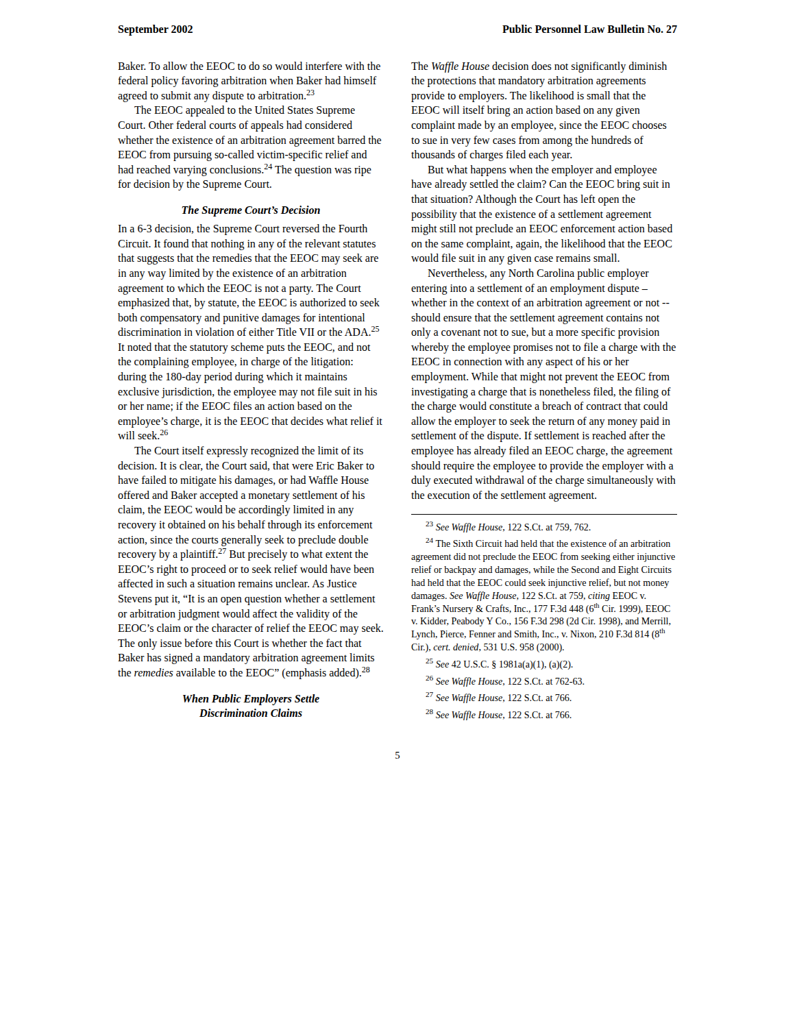September 2002 Public Personnel Law Bulletin No. 27
Baker. To allow the EEOC to do so would interfere with the federal policy favoring arbitration when Baker had himself agreed to submit any dispute to arbitration.23
The EEOC appealed to the United States Supreme Court. Other federal courts of appeals had considered whether the existence of an arbitration agreement barred the EEOC from pursuing so-called victim-specific relief and had reached varying conclusions.24 The question was ripe for decision by the Supreme Court.
The Supreme Court’s Decision
In a 6-3 decision, the Supreme Court reversed the Fourth Circuit. It found that nothing in any of the relevant statutes that suggests that the remedies that the EEOC may seek are in any way limited by the existence of an arbitration agreement to which the EEOC is not a party. The Court emphasized that, by statute, the EEOC is authorized to seek both compensatory and punitive damages for intentional discrimination in violation of either Title VII or the ADA.25 It noted that the statutory scheme puts the EEOC, and not the complaining employee, in charge of the litigation: during the 180-day period during which it maintains exclusive jurisdiction, the employee may not file suit in his or her name; if the EEOC files an action based on the employee’s charge, it is the EEOC that decides what relief it will seek.26
The Court itself expressly recognized the limit of its decision. It is clear, the Court said, that were Eric Baker to have failed to mitigate his damages, or had Waffle House offered and Baker accepted a monetary settlement of his claim, the EEOC would be accordingly limited in any recovery it obtained on his behalf through its enforcement action, since the courts generally seek to preclude double recovery by a plaintiff.27 But precisely to what extent the EEOC’s right to proceed or to seek relief would have been affected in such a situation remains unclear. As Justice Stevens put it, “It is an open question whether a settlement or arbitration judgment would affect the validity of the EEOC’s claim or the character of relief the EEOC may seek. The only issue before this Court is whether the fact that Baker has signed a mandatory arbitration agreement limits the remedies available to the EEOC” (emphasis added).28
When Public Employers Settle
Discrimination Claims
The Waffle House decision does not significantly diminish the protections that mandatory arbitration agreements provide to employers. The likelihood is small that the EEOC will itself bring an action based on any given complaint made by an employee, since the EEOC chooses to sue in very few cases from among the hundreds of thousands of charges filed each year.
But what happens when the employer and employee have already settled the claim? Can the EEOC bring suit in that situation? Although the Court has left open the possibility that the existence of a settlement agreement might still not preclude an EEOC enforcement action based on the same complaint, again, the likelihood that the EEOC would file suit in any given case remains small.
Nevertheless, any North Carolina public employer entering into a settlement of an employment dispute – whether in the context of an arbitration agreement or not -- should ensure that the settlement agreement contains not only a covenant not to sue, but a more specific provision whereby the employee promises not to file a charge with the EEOC in connection with any aspect of his or her employment. While that might not prevent the EEOC from investigating a charge that is nonetheless filed, the filing of the charge would constitute a breach of contract that could allow the employer to seek the return of any money paid in settlement of the dispute. If settlement is reached after the employee has already filed an EEOC charge, the agreement should require the employee to provide the employer with a duly executed withdrawal of the charge simultaneously with the execution of the settlement agreement.
23 See Waffle House, 122 S.Ct. at 759, 762.
24 The Sixth Circuit had held that the existence of an arbitration agreement did not preclude the EEOC from seeking either injunctive relief or backpay and damages, while the Second and Eight Circuits had held that the EEOC could seek injunctive relief, but not money damages. See Waffle House, 122 S.Ct. at 759, citing EEOC v. Frank’s Nursery & Crafts, Inc., 177 F.3d 448 (6th Cir. 1999), EEOC v. Kidder, Peabody Y Co., 156 F.3d 298 (2d Cir. 1998), and Merrill, Lynch, Pierce, Fenner and Smith, Inc., v. Nixon, 210 F.3d 814 (8th Cir.), cert. denied, 531 U.S. 958 (2000).
25 See 42 U.S.C. § 1981a(a)(1), (a)(2).
26 See Waffle House, 122 S.Ct. at 762-63.
27 See Waffle House, 122 S.Ct. at 766.
28 See Waffle House, 122 S.Ct. at 766.
5